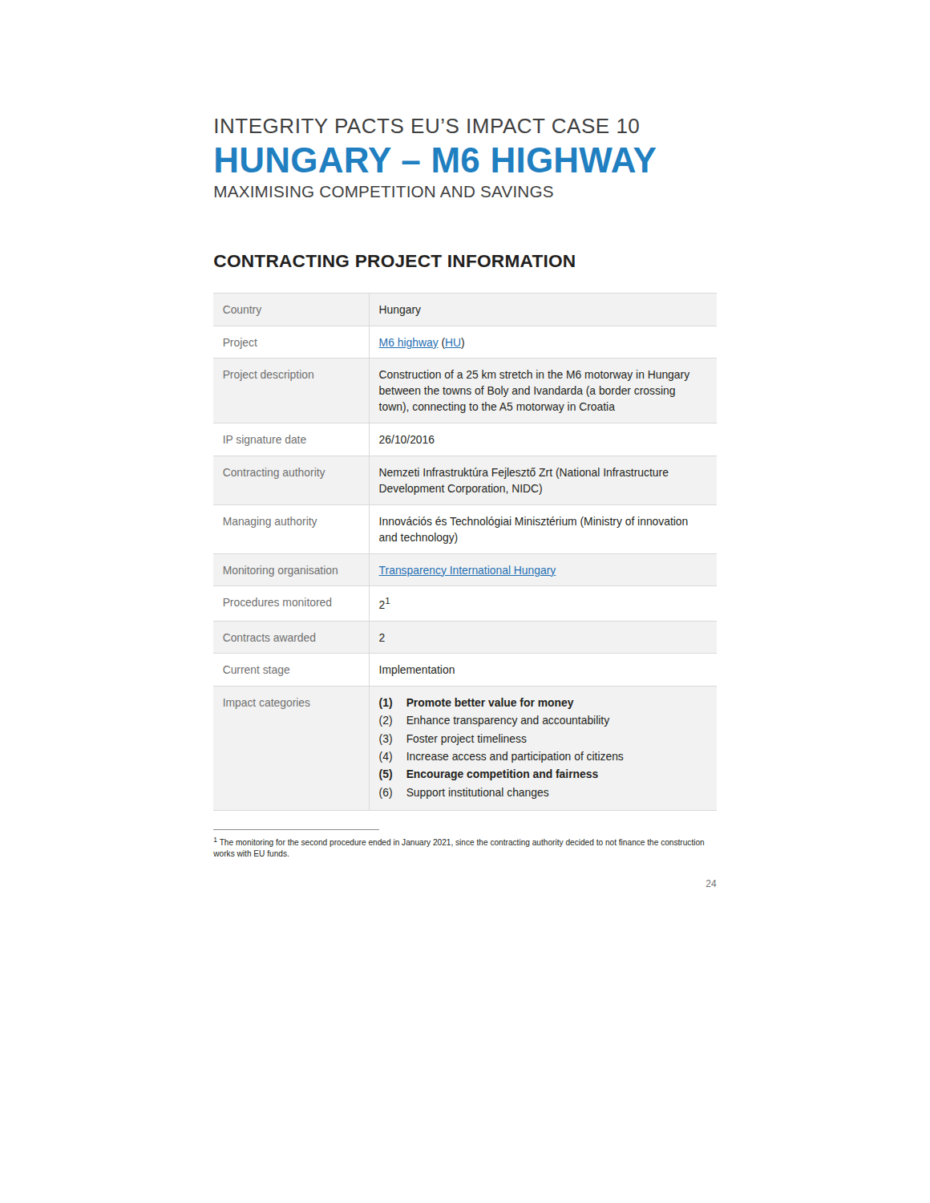Integrity Pacts EU’s Impact Case 10
Hungary – M6 Highway
Maximising competition and savings
Contracting project information
| Country | Hungary |
| Project | M6 highway ( HU ) |
| Project description | Construction of a 25 km stretch in the M6 motorway in Hungary between the towns of Boly and Ivandarda (a border crossing town), connecting to the A5 motorway in Croatia |
| IP signature date | 26/10/2016 |
| Contracting authority | Nemzeti Infrastruktúra Fejlesztő Zrt (National Infrastructure Development Corporation, NIDC) |
| Managing authority | Innovációs és Technológiai Minisztérium (Ministry of innovation and technology) |
| Monitoring organisation | Transparency International Hungary |
| Procedures monitored | 2 1 |
| Contracts awarded | 2 |
| Current stage | Implementation |
| Impact categories | Promote better value for money Enhance transparency and accountability Foster project timeliness Increase access and participation of citizens Encourage competition and fairness Support institutional changes |
1 The monitoring for the second procedure ended in January 2021, since the contracting authority decided to not finance the construction works with EU funds.
24